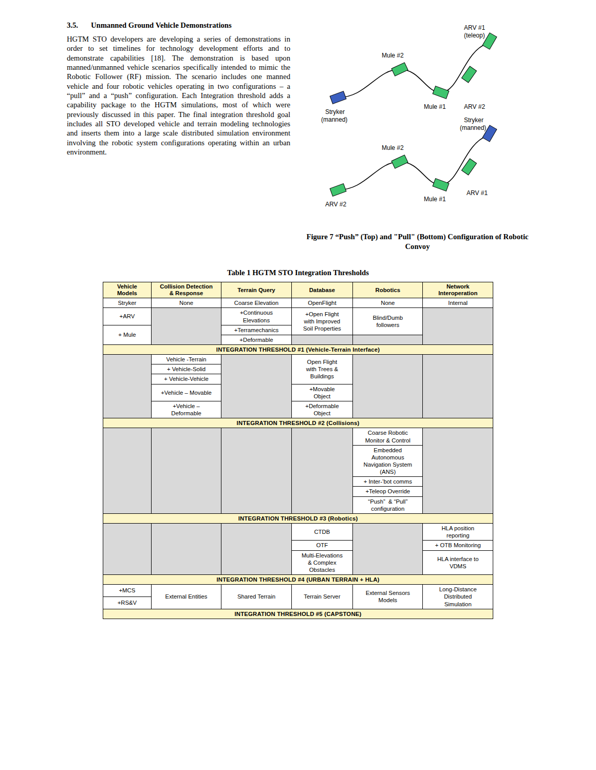3.5. Unmanned Ground Vehicle Demonstrations
HGTM STO developers are developing a series of demonstrations in order to set timelines for technology development efforts and to demonstrate capabilities [18]. The demonstration is based upon manned/unmanned vehicle scenarios specifically intended to mimic the Robotic Follower (RF) mission. The scenario includes one manned vehicle and four robotic vehicles operating in two configurations – a “pull” and a “push” configuration. Each Integration threshold adds a capability package to the HGTM simulations, most of which were previously discussed in this paper. The final integration threshold goal includes all STO developed vehicle and terrain modeling technologies and inserts them into a large scale distributed simulation environment involving the robotic system configurations operating within an urban environment.
Stryker (manned) Mule #2 Mule #1 ARV #2 ARV #1 (teleop) ARV #2 Mule #2 Mule #1 ARV #1 Stryker (manned)
Figure 7 “Push” (Top) and "Pull" (Bottom) Configuration of Robotic Convoy
Table 1 HGTM STO Integration Thresholds
| Vehicle Models | Collision Detection & Response | Terrain Query | Database | Robotics | Network Interoperation |
| --- | --- | --- | --- | --- | --- |
| Stryker | None | Coarse Elevation | OpenFlight | None | Internal |
| +ARV | | +Continuous Elevations | +Open Flight with Improved Soil Properties | Blind/Dumb followers | |
| + Mule | +Terramechanics |
| +Deformable | | |
| INTEGRATION THRESHOLD #1 (Vehicle-Terrain Interface) |
| | Vehicle -Terrain | | Open Flight with Trees & Buildings | | |
| + Vehicle-Solid |
| + Vehicle-Vehicle |
| +Vehicle – Movable | +Movable Object |
| +Vehicle – Deformable | +Deformable Object |
| INTEGRATION THRESHOLD #2 (Collisions) |
| | | | | Coarse Robotic Monitor & Control | |
| Embedded Autonomous Navigation System (ANS) |
| + Inter-’bot comms |
| +Teleop Override |
| “Push” & “Pull” configuration |
| INTEGRATION THRESHOLD #3 (Robotics) |
| | | | CTDB | | HLA position reporting |
| OTF | + OTB Monitoring |
| Multi-Elevations & Complex Obstacles | HLA interface to VDMS |
| INTEGRATION THRESHOLD #4 (URBAN TERRAIN + HLA) |
| +MCS | External Entities | Shared Terrain | Terrain Server | External Sensors Models | Long-Distance Distributed Simulation |
| +RS&V |
| INTEGRATION THRESHOLD #5 (CAPSTONE) |